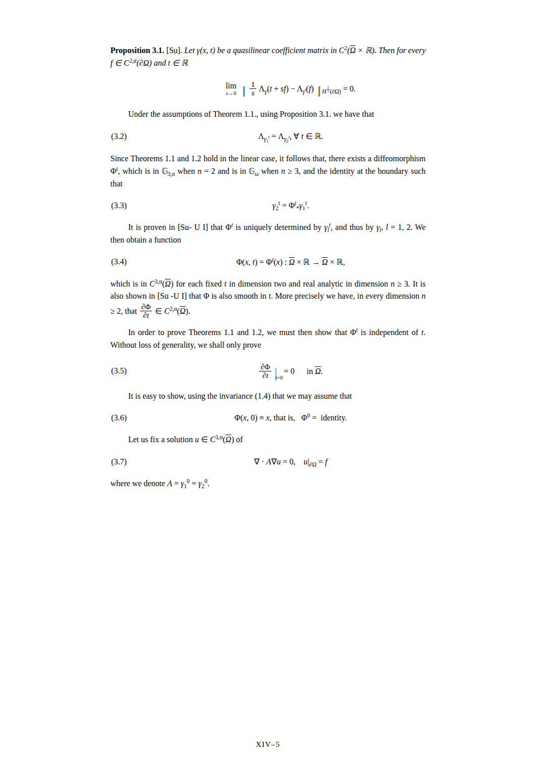Proposition 3.1. [Su]. Let γ(x, t) be a quasilinear coefficient matrix in C2(Ω × ℝ). Then for every f ∈ C2,α(∂Ω) and t ∈ ℝ
lim s→0 ‖ 1 s Λγ(t + sf) − Λγt(f) ‖H12(∂Ω) = 0.
Under the assumptions of Theorem 1.1., using Proposition 3.1. we have that
(3.2)
Λγ1t = Λγ2t, ∀ t ∈ ℝ.
Since Theorems 1.1 and 1.2 hold in the linear case, it follows that, there exists a diffeomorphism Φt, which is in 𝔾3,α when n = 2 and is in 𝔾ω when n ≥ 3, and the identity at the boundary such that
(3.3)
γ2t = Φt*γ1t.
It is proven in [Su- U I] that Φt is uniquely determined by γlt, and thus by γl, l = 1, 2. We then obtain a function
(3.4)
Φ(x, t) = Φt(x) : Ω × ℝ → Ω × ℝ,
which is in C3,α(Ω) for each fixed t in dimension two and real analytic in dimension n ≥ 3. It is also shown in [Su -U I] that Φ is also smooth in t. More precisely we have, in every dimension n ≥ 2, that ∂Φ∂t ∈ C2,α(Ω).
In order to prove Theorems 1.1 and 1.2, we must then show that Φt is independent of t. Without loss of generality, we shall only prove
(3.5)
∂Φ∂t |t=0 = 0 in Ω.
It is easy to show, using the invariance (1.4) that we may assume that
(3.6)
Φ(x, 0) ≡ x, that is, Φ0 = identity.
Let us fix a solution u ∈ C3,α(Ω) of
(3.7)
∇ · A∇u = 0, u|∂Ω = f
where we denote A = γ10 = γ20.
XIV–5